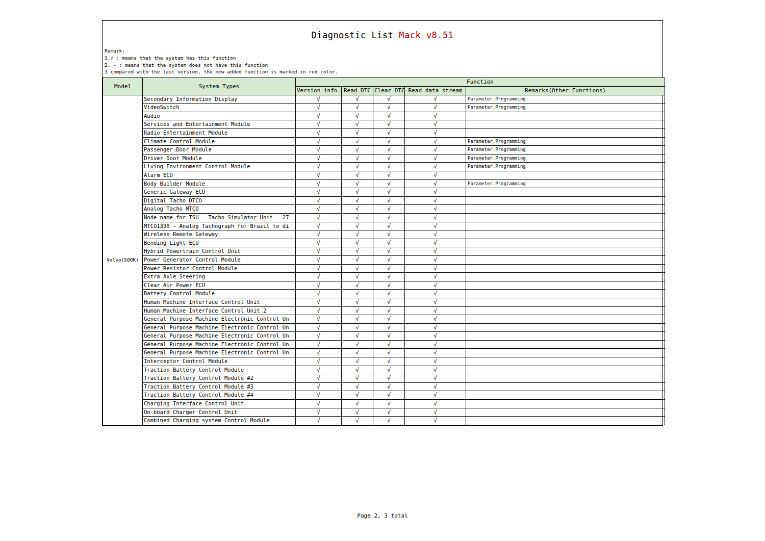Diagnostic List Mack_v8.51
Remark:
1.√ : means that the system has this function
2. - : means that the system does not have this function
3.compared with the last version, the new added function is marked in red color.
| Model | System Types | Function |
| --- | --- | --- |
| Version info. | Read DTC | Clear DTC | Read data stream | Remarks(Other Functions) |
| Volvo(500K) | Secondary Information Display | √ | √ | √ | √ | Parameter.Programming |
| VideoSwitch | √ | √ | √ | √ | Parameter.Programming |
| Audio | √ | √ | √ | √ | |
| Services and Entertainment Module | √ | √ | √ | √ | |
| Radio Entertainment Module | √ | √ | √ | √ | |
| Climate Control Module | √ | √ | √ | √ | Parameter.Programming |
| Passenger Door Module | √ | √ | √ | √ | Parameter.Programming |
| Driver Door Module | √ | √ | √ | √ | Parameter.Programming |
| Living Environment Control Module | √ | √ | √ | √ | Parameter.Programming |
| Alarm ECU | √ | √ | √ | √ | |
| Body Builder Module | √ | √ | √ | √ | Parameter.Programming |
| Generic Gateway ECU | √ | √ | √ | √ | |
| Digital Tacho DTCO | √ | √ | √ | √ | |
| Analog Tacho MTCO | √ | √ | √ | √ | |
| Node name for TSU - Tacho Simulator Unit - 27 | √ | √ | √ | √ | |
| MTCO1390 - Analog Tachograph for Brazil to di | √ | √ | √ | √ | |
| Wireless Remote Gateway | √ | √ | √ | √ | |
| Bending Light ECU | √ | √ | √ | √ | |
| Hybrid Powertrain Control Unit | √ | √ | √ | √ | |
| Power Generator Control Module | √ | √ | √ | √ | |
| Power Resistor Control Module | √ | √ | √ | √ | |
| Extra Axle Steering | √ | √ | √ | √ | |
| Clear Air Power ECU | √ | √ | √ | √ | |
| Battery Control Module | √ | √ | √ | √ | |
| Human Machine Interface Control Unit | √ | √ | √ | √ | |
| Human Machine Interface Control Unit 2 | √ | √ | √ | √ | |
| General Purpose Machine Electronic Control Un | √ | √ | √ | √ | |
| General Purpose Machine Electronic Control Un | √ | √ | √ | √ | |
| General Purpose Machine Electronic Control Un | √ | √ | √ | √ | |
| General Purpose Machine Electronic Control Un | √ | √ | √ | √ | |
| General Purpose Machine Electronic Control Un | √ | √ | √ | √ | |
| Interceptor Control Module | √ | √ | √ | √ | |
| Traction Battery Control Module | √ | √ | √ | √ | |
| Traction Battery Control Module #2 | √ | √ | √ | √ | |
| Traction Battery Control Module #3 | √ | √ | √ | √ | |
| Traction Battery Control Module #4 | √ | √ | √ | √ | |
| Charging Interface Control Unit | √ | √ | √ | √ | |
| On-board Charger Control Unit | √ | √ | √ | √ | |
| Combined Charging system Control Module | √ | √ | √ | √ | |
Page 2, 3 total